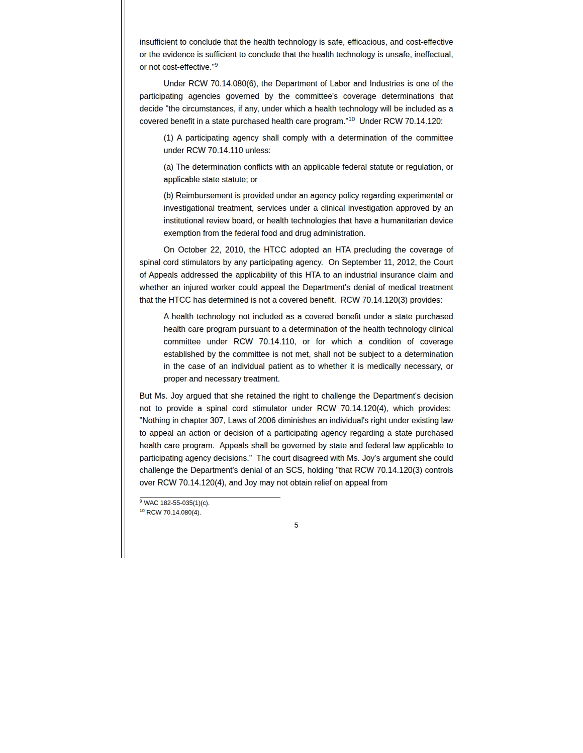insufficient to conclude that the health technology is safe, efficacious, and cost-effective or the evidence is sufficient to conclude that the health technology is unsafe, ineffectual, or not cost-effective."9
Under RCW 70.14.080(6), the Department of Labor and Industries is one of the participating agencies governed by the committee's coverage determinations that decide "the circumstances, if any, under which a health technology will be included as a covered benefit in a state purchased health care program."10 Under RCW 70.14.120:
(1) A participating agency shall comply with a determination of the committee under RCW 70.14.110 unless:
(a) The determination conflicts with an applicable federal statute or regulation, or applicable state statute; or
(b) Reimbursement is provided under an agency policy regarding experimental or investigational treatment, services under a clinical investigation approved by an institutional review board, or health technologies that have a humanitarian device exemption from the federal food and drug administration.
On October 22, 2010, the HTCC adopted an HTA precluding the coverage of spinal cord stimulators by any participating agency. On September 11, 2012, the Court of Appeals addressed the applicability of this HTA to an industrial insurance claim and whether an injured worker could appeal the Department's denial of medical treatment that the HTCC has determined is not a covered benefit. RCW 70.14.120(3) provides:
A health technology not included as a covered benefit under a state purchased health care program pursuant to a determination of the health technology clinical committee under RCW 70.14.110, or for which a condition of coverage established by the committee is not met, shall not be subject to a determination in the case of an individual patient as to whether it is medically necessary, or proper and necessary treatment.
But Ms. Joy argued that she retained the right to challenge the Department's decision not to provide a spinal cord stimulator under RCW 70.14.120(4), which provides: "Nothing in chapter 307, Laws of 2006 diminishes an individual's right under existing law to appeal an action or decision of a participating agency regarding a state purchased health care program. Appeals shall be governed by state and federal law applicable to participating agency decisions." The court disagreed with Ms. Joy's argument she could challenge the Department's denial of an SCS, holding "that RCW 70.14.120(3) controls over RCW 70.14.120(4), and Joy may not obtain relief on appeal from
9 WAC 182-55-035(1)(c).
10 RCW 70.14.080(4).
5